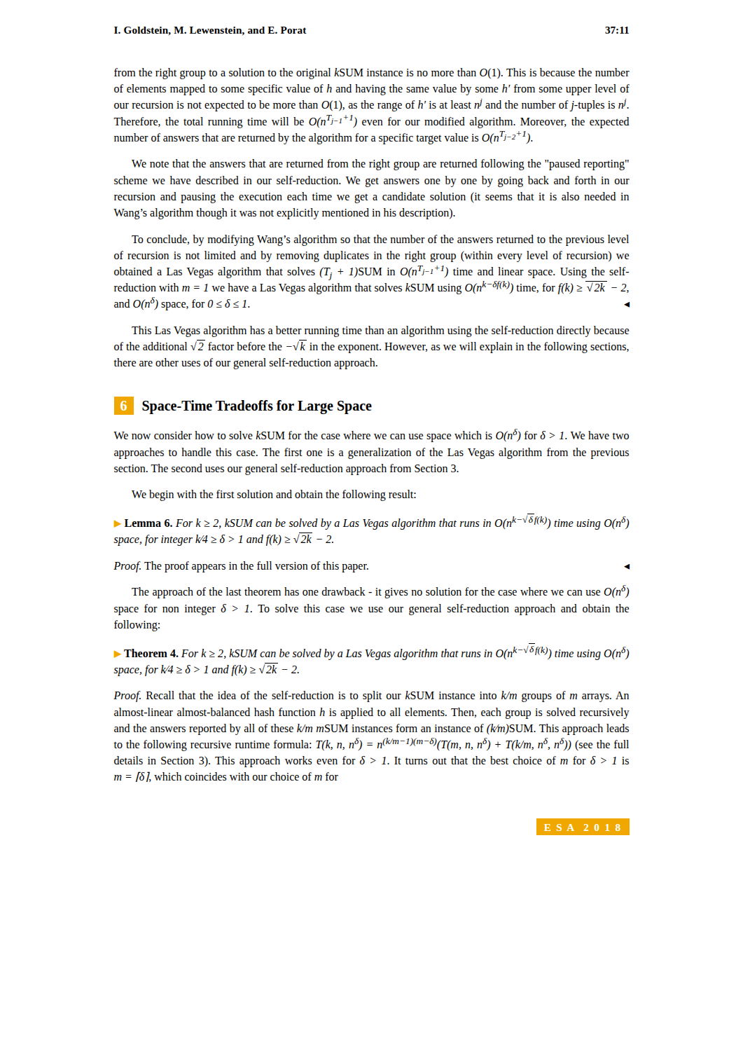I. Goldstein, M. Lewenstein, and E. Porat 37:11
from the right group to a solution to the original k SUM instance is no more than O(1). This is because the number of elements mapped to some specific value of h and having the same value by some h′ from some upper level of our recursion is not expected to be more than O(1), as the range of h′ is at least nj and the number of j-tuples is nj. Therefore, the total running time will be O(nTj−1+1) even for our modified algorithm. Moreover, the expected number of answers that are returned by the algorithm for a specific target value is O(nTj−2+1).
We note that the answers that are returned from the right group are returned following the "paused reporting" scheme we have described in our self-reduction. We get answers one by one by going back and forth in our recursion and pausing the execution each time we get a candidate solution (it seems that it is also needed in Wang’s algorithm though it was not explicitly mentioned in his description).
To conclude, by modifying Wang’s algorithm so that the number of the answers returned to the previous level of recursion is not limited and by removing duplicates in the right group (within every level of recursion) we obtained a Las Vegas algorithm that solves (Tj + 1) SUM in O(nTj−1+1) time and linear space. Using the self-reduction with m = 1 we have a Las Vegas algorithm that solves k SUM using O(nk−δf(k)) time, for f(k) ≥ √2k − 2, and O(nδ) space, for 0 ≤ δ ≤ 1. ◂
This Las Vegas algorithm has a better running time than an algorithm using the self-reduction directly because of the additional √2 factor before the −√k in the exponent. However, as we will explain in the following sections, there are other uses of our general self-reduction approach.
6 Space-Time Tradeoffs for Large Space
We now consider how to solve k SUM for the case where we can use space which is O(nδ) for δ > 1. We have two approaches to handle this case. The first one is a generalization of the Las Vegas algorithm from the previous section. The second uses our general self-reduction approach from Section 3.
We begin with the first solution and obtain the following result:
Lemma 6. For k ≥ 2, kSUM can be solved by a Las Vegas algorithm that runs in O(nk−√δf(k)) time using O(nδ) space, for integer k⁄4 ≥ δ > 1 and f(k) ≥ √2k − 2.
Proof. The proof appears in the full version of this paper. ◂
The approach of the last theorem has one drawback - it gives no solution for the case where we can use O(nδ) space for non integer δ > 1. To solve this case we use our general self-reduction approach and obtain the following:
Theorem 4. For k ≥ 2, kSUM can be solved by a Las Vegas algorithm that runs in O(nk−√δf(k)) time using O(nδ) space, for k⁄4 ≥ δ > 1 and f(k) ≥ √2k − 2.
Proof. Recall that the idea of the self-reduction is to split our k SUM instance into k/m groups of m arrays. An almost-linear almost-balanced hash function h is applied to all elements. Then, each group is solved recursively and the answers reported by all of these k/m m SUM instances form an instance of (k⁄m) SUM. This approach leads to the following recursive runtime formula: T(k, n, nδ) = n(k/m−1)(m−δ)(T(m, n, nδ) + T(k/m, nδ, nδ)) (see the full details in Section 3). This approach works even for δ > 1. It turns out that the best choice of m for δ > 1 is m = ⌈δ⌉, which coincides with our choice of m for
E S A 2 0 1 8